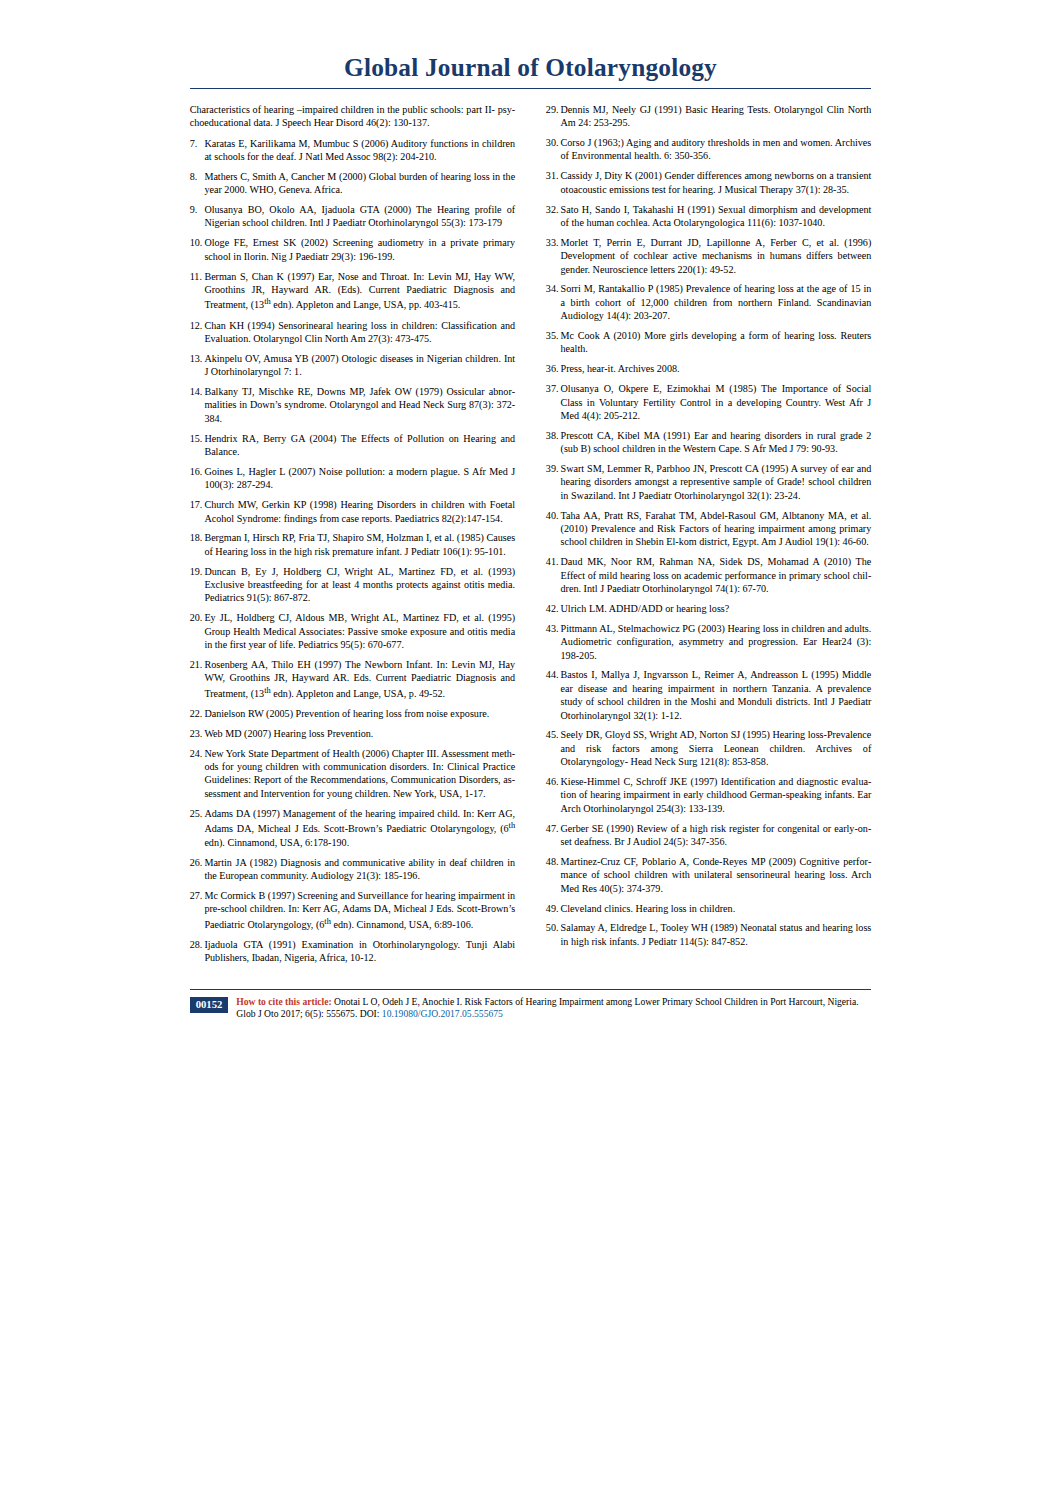Global Journal of Otolaryngology
Characteristics of hearing –impaired children in the public schools: part II- psychoeducational data. J Speech Hear Disord 46(2): 130-137.
7. Karatas E, Karilikama M, Mumbuc S (2006) Auditory functions in children at schools for the deaf. J Natl Med Assoc 98(2): 204-210.
8. Mathers C, Smith A, Cancher M (2000) Global burden of hearing loss in the year 2000. WHO, Geneva. Africa.
9. Olusanya BO, Okolo AA, Ijaduola GTA (2000) The Hearing profile of Nigerian school children. Intl J Paediatr Otorhinolaryngol 55(3): 173-179
10. Ologe FE, Ernest SK (2002) Screening audiometry in a private primary school in Ilorin. Nig J Paediatr 29(3): 196-199.
11. Berman S, Chan K (1997) Ear, Nose and Throat. In: Levin MJ, Hay WW, Groothins JR, Hayward AR. (Eds). Current Paediatric Diagnosis and Treatment, (13th edn). Appleton and Lange, USA, pp. 403-415.
12. Chan KH (1994) Sensorinearal hearing loss in children: Classification and Evaluation. Otolaryngol Clin North Am 27(3): 473-475.
13. Akinpelu OV, Amusa YB (2007) Otologic diseases in Nigerian children. Int J Otorhinolaryngol 7: 1.
14. Balkany TJ, Mischke RE, Downs MP, Jafek OW (1979) Ossicular abnormalities in Down’s syndrome. Otolaryngol and Head Neck Surg 87(3): 372-384.
15. Hendrix RA, Berry GA (2004) The Effects of Pollution on Hearing and Balance.
16. Goines L, Hagler L (2007) Noise pollution: a modern plague. S Afr Med J 100(3): 287-294.
17. Church MW, Gerkin KP (1998) Hearing Disorders in children with Foetal Acohol Syndrome: findings from case reports. Paediatrics 82(2):147-154.
18. Bergman I, Hirsch RP, Fria TJ, Shapiro SM, Holzman I, et al. (1985) Causes of Hearing loss in the high risk premature infant. J Pediatr 106(1): 95-101.
19. Duncan B, Ey J, Holdberg CJ, Wright AL, Martinez FD, et al. (1993) Exclusive breastfeeding for at least 4 months protects against otitis media. Pediatrics 91(5): 867-872.
20. Ey JL, Holdberg CJ, Aldous MB, Wright AL, Martinez FD, et al. (1995) Group Health Medical Associates: Passive smoke exposure and otitis media in the first year of life. Pediatrics 95(5): 670-677.
21. Rosenberg AA, Thilo EH (1997) The Newborn Infant. In: Levin MJ, Hay WW, Groothins JR, Hayward AR. Eds. Current Paediatric Diagnosis and Treatment, (13th edn). Appleton and Lange, USA, p. 49-52.
22. Danielson RW (2005) Prevention of hearing loss from noise exposure.
23. Web MD (2007) Hearing loss Prevention.
24. New York State Department of Health (2006) Chapter III. Assessment methods for young children with communication disorders. In: Clinical Practice Guidelines: Report of the Recommendations, Communication Disorders, assessment and Intervention for young children. New York, USA, 1-17.
25. Adams DA (1997) Management of the hearing impaired child. In: Kerr AG, Adams DA, Micheal J Eds. Scott-Brown’s Paediatric Otolaryngology, (6th edn). Cinnamond, USA, 6:178-190.
26. Martin JA (1982) Diagnosis and communicative ability in deaf children in the European community. Audiology 21(3): 185-196.
27. Mc Cormick B (1997) Screening and Surveillance for hearing impairment in pre-school children. In: Kerr AG, Adams DA, Micheal J Eds. Scott-Brown’s Paediatric Otolaryngology, (6th edn). Cinnamond, USA, 6:89-106.
28. Ijaduola GTA (1991) Examination in Otorhinolaryngology. Tunji Alabi Publishers, Ibadan, Nigeria, Africa, 10-12.
29. Dennis MJ, Neely GJ (1991) Basic Hearing Tests. Otolaryngol Clin North Am 24: 253-295.
30. Corso J (1963;) Aging and auditory thresholds in men and women. Archives of Environmental health. 6: 350-356.
31. Cassidy J, Dity K (2001) Gender differences among newborns on a transient otoacoustic emissions test for hearing. J Musical Therapy 37(1): 28-35.
32. Sato H, Sando I, Takahashi H (1991) Sexual dimorphism and development of the human cochlea. Acta Otolaryngologica 111(6): 1037-1040.
33. Morlet T, Perrin E, Durrant JD, Lapillonne A, Ferber C, et al. (1996) Development of cochlear active mechanisms in humans differs between gender. Neuroscience letters 220(1): 49-52.
34. Sorri M, Rantakallio P (1985) Prevalence of hearing loss at the age of 15 in a birth cohort of 12,000 children from northern Finland. Scandinavian Audiology 14(4): 203-207.
35. Mc Cook A (2010) More girls developing a form of hearing loss. Reuters health.
36. Press, hear-it. Archives 2008.
37. Olusanya O, Okpere E, Ezimokhai M (1985) The Importance of Social Class in Voluntary Fertility Control in a developing Country. West Afr J Med 4(4): 205-212.
38. Prescott CA, Kibel MA (1991) Ear and hearing disorders in rural grade 2 (sub B) school children in the Western Cape. S Afr Med J 79: 90-93.
39. Swart SM, Lemmer R, Parbhoo JN, Prescott CA (1995) A survey of ear and hearing disorders amongst a representive sample of Grade! school children in Swaziland. Int J Paediatr Otorhinolaryngol 32(1): 23-24.
40. Taha AA, Pratt RS, Farahat TM, Abdel-Rasoul GM, Albtanony MA, et al. (2010) Prevalence and Risk Factors of hearing impairment among primary school children in Shebin El-kom district, Egypt. Am J Audiol 19(1): 46-60.
41. Daud MK, Noor RM, Rahman NA, Sidek DS, Mohamad A (2010) The Effect of mild hearing loss on academic performance in primary school children. Intl J Paediatr Otorhinolaryngol 74(1): 67-70.
42. Ulrich LM. ADHD/ADD or hearing loss?
43. Pittmann AL, Stelmachowicz PG (2003) Hearing loss in children and adults. Audiometric configuration, asymmetry and progression. Ear Hear24 (3): 198-205.
44. Bastos I, Mallya J, Ingvarsson L, Reimer A, Andreasson L (1995) Middle ear disease and hearing impairment in northern Tanzania. A prevalence study of school children in the Moshi and Monduli districts. Intl J Paediatr Otorhinolaryngol 32(1): 1-12.
45. Seely DR, Gloyd SS, Wright AD, Norton SJ (1995) Hearing loss-Prevalence and risk factors among Sierra Leonean children. Archives of Otolaryngology- Head Neck Surg 121(8): 853-858.
46. Kiese-Himmel C, Schroff JKE (1997) Identification and diagnostic evaluation of hearing impairment in early childhood German-speaking infants. Ear Arch Otorhinolaryngol 254(3): 133-139.
47. Gerber SE (1990) Review of a high risk register for congenital or early-onset deafness. Br J Audiol 24(5): 347-356.
48. Martinez-Cruz CF, Poblario A, Conde-Reyes MP (2009) Cognitive performance of school children with unilateral sensorineural hearing loss. Arch Med Res 40(5): 374-379.
49. Cleveland clinics. Hearing loss in children.
50. Salamay A, Eldredge L, Tooley WH (1989) Neonatal status and hearing loss in high risk infants. J Pediatr 114(5): 847-852.
00152
How to cite this article: Onotai L O, Odeh J E, Anochie I. Risk Factors of Hearing Impairment among Lower Primary School Children in Port Harcourt, Nigeria. Glob J Oto 2017; 6(5): 555675. DOI: 10.19080/GJO.2017.05.555675